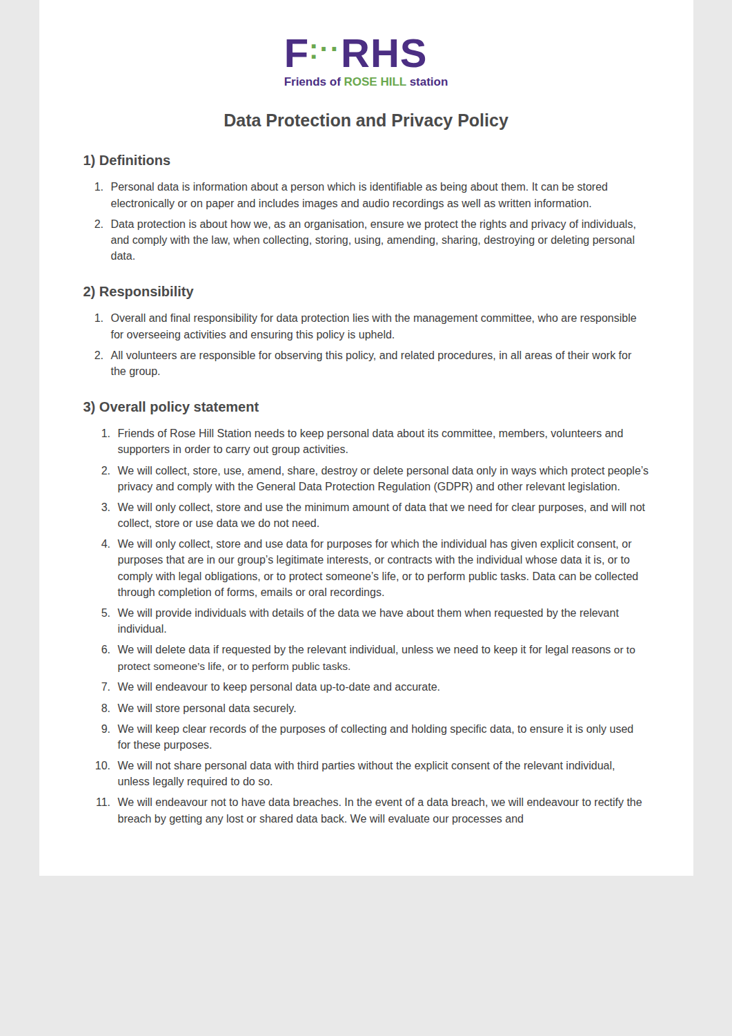F:··RHS
Friends of ROSE HILL station
Data Protection and Privacy Policy
1) Definitions
Personal data is information about a person which is identifiable as being about them. It can be stored electronically or on paper and includes images and audio recordings as well as written information.
Data protection is about how we, as an organisation, ensure we protect the rights and privacy of individuals, and comply with the law, when collecting, storing, using, amending, sharing, destroying or deleting personal data.
2) Responsibility
Overall and final responsibility for data protection lies with the management committee, who are responsible for overseeing activities and ensuring this policy is upheld.
All volunteers are responsible for observing this policy, and related procedures, in all areas of their work for the group.
3) Overall policy statement
Friends of Rose Hill Station needs to keep personal data about its committee, members, volunteers and supporters in order to carry out group activities.
We will collect, store, use, amend, share, destroy or delete personal data only in ways which protect people’s privacy and comply with the General Data Protection Regulation (GDPR) and other relevant legislation.
We will only collect, store and use the minimum amount of data that we need for clear purposes, and will not collect, store or use data we do not need.
We will only collect, store and use data for purposes for which the individual has given explicit consent, or purposes that are in our group’s legitimate interests, or contracts with the individual whose data it is, or to comply with legal obligations, or to protect someone’s life, or to perform public tasks. Data can be collected through completion of forms, emails or oral recordings.
We will provide individuals with details of the data we have about them when requested by the relevant individual.
We will delete data if requested by the relevant individual, unless we need to keep it for legal reasons or to protect someone’s life, or to perform public tasks.
We will endeavour to keep personal data up-to-date and accurate.
We will store personal data securely.
We will keep clear records of the purposes of collecting and holding specific data, to ensure it is only used for these purposes.
We will not share personal data with third parties without the explicit consent of the relevant individual, unless legally required to do so.
We will endeavour not to have data breaches. In the event of a data breach, we will endeavour to rectify the breach by getting any lost or shared data back. We will evaluate our processes and